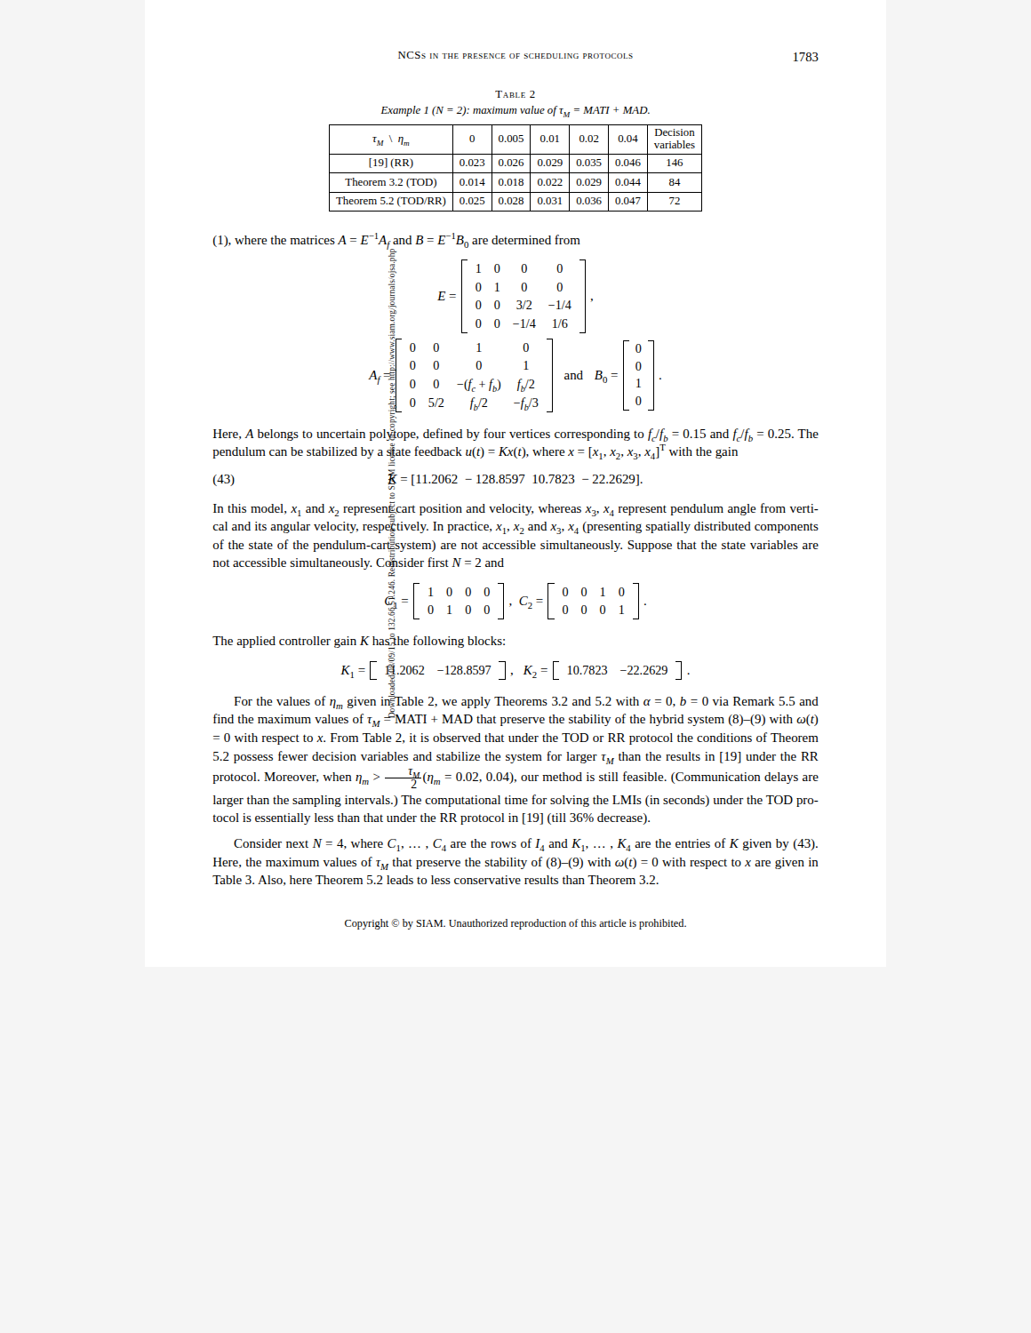Downloaded 08/09/15 to 132.66.51.246. Redistribution subject to SIAM license or copyright; see http://www.siam.org/journals/ojsa.php
NCSs in the presence of scheduling protocols 1783
Table 2 Example 1 (N = 2): maximum value of τM = MATI + MAD.
| τ M \ η m | 0 | 0.005 | 0.01 | 0.02 | 0.04 | Decision variables |
| --- | --- | --- | --- | --- | --- | --- |
| [19] (RR) | 0.023 | 0.026 | 0.029 | 0.035 | 0.046 | 146 |
| Theorem 3.2 (TOD) | 0.014 | 0.018 | 0.022 | 0.029 | 0.044 | 84 |
| Theorem 5.2 (TOD/RR) | 0.025 | 0.028 | 0.031 | 0.036 | 0.047 | 72 |
(1), where the matrices A = E−1Af and B = E−1B0 are determined from
E =
| 1 | 0 | 0 | 0 |
| 0 | 1 | 0 | 0 |
| 0 | 0 | 3/2 | −1/4 |
| 0 | 0 | −1/4 | 1/6 |
,
Af =
| 0 | 0 | 1 | 0 |
| 0 | 0 | 0 | 1 |
| 0 | 0 | −( f c + f b ) | f b /2 |
| 0 | 5/2 | f b /2 | − f b /3 |
and B0 =
| 0 |
| 0 |
| 1 |
| 0 |
.
Here, A belongs to uncertain polytope, defined by four vertices corresponding to fc/fb = 0.15 and fc/fb = 0.25. The pendulum can be stabilized by a state feedback u(t) = Kx(t), where x = [x1, x2, x3, x4]T with the gain
(43) K = [11.2062 − 128.8597 10.7823 − 22.2629].
In this model, x1 and x2 represent cart position and velocity, whereas x3, x4 represent pendulum angle from vertical and its angular velocity, respectively. In practice, x1, x2 and x3, x4 (presenting spatially distributed components of the state of the pendulum-cart system) are not accessible simultaneously. Suppose that the state variables are not accessible simultaneously. Consider first N = 2 and
C1 =
| 1 | 0 | 0 | 0 |
| 0 | 1 | 0 | 0 |
, C2 =
| 0 | 0 | 1 | 0 |
| 0 | 0 | 0 | 1 |
.
The applied controller gain K has the following blocks:
K1 =
| 11.2062 | −128.8597 |
, K2 =
| 10.7823 | −22.2629 |
.
For the values of ηm given in Table 2, we apply Theorems 3.2 and 5.2 with α = 0, b = 0 via Remark 5.5 and find the maximum values of τM = MATI + MAD that preserve the stability of the hybrid system (8)–(9) with ω(t) = 0 with respect to x. From Table 2, it is observed that under the TOD or RR protocol the conditions of Theorem 5.2 possess fewer decision variables and stabilize the system for larger τM than the results in [19] under the RR protocol. Moreover, when ηm > τM 2(ηm = 0.02, 0.04), our method is still feasible. (Communication delays are larger than the sampling intervals.) The computational time for solving the LMIs (in seconds) under the TOD protocol is essentially less than that under the RR protocol in [19] (till 36% decrease).
Consider next N = 4, where C1, … , C4 are the rows of I4 and K1, … , K4 are the entries of K given by (43). Here, the maximum values of τM that preserve the stability of (8)–(9) with ω(t) = 0 with respect to x are given in Table 3. Also, here Theorem 5.2 leads to less conservative results than Theorem 3.2.
Copyright © by SIAM. Unauthorized reproduction of this article is prohibited.